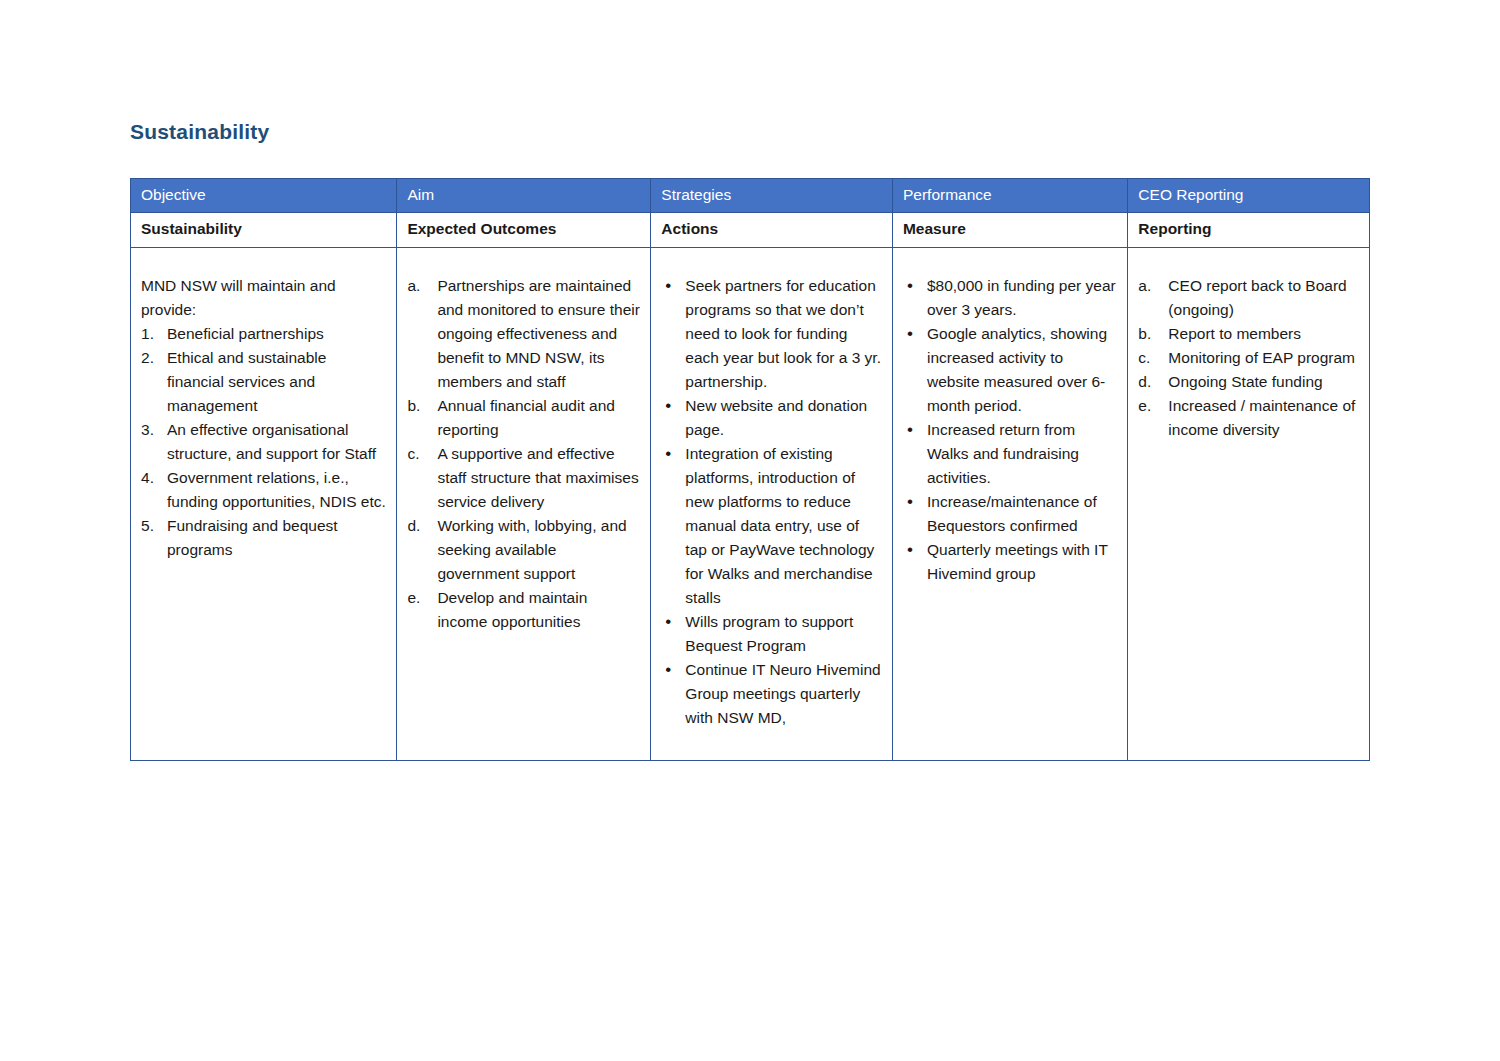Sustainability
| Objective | Aim | Strategies | Performance | CEO Reporting |
| --- | --- | --- | --- | --- |
| Sustainability | Expected Outcomes | Actions | Measure | Reporting |
| MND NSW will maintain and provide: Beneficial partnerships Ethical and sustainable financial services and management An effective organisational structure, and support for Staff Government relations, i.e., funding opportunities, NDIS etc. Fundraising and bequest programs | Partnerships are maintained and monitored to ensure their ongoing effectiveness and benefit to MND NSW, its members and staff Annual financial audit and reporting A supportive and effective staff structure that maximises service delivery Working with, lobbying, and seeking available government support Develop and maintain income opportunities | Seek partners for education programs so that we don’t need to look for funding each year but look for a 3 yr. partnership. New website and donation page. Integration of existing platforms, introduction of new platforms to reduce manual data entry, use of tap or PayWave technology for Walks and merchandise stalls Wills program to support Bequest Program Continue IT Neuro Hivemind Group meetings quarterly with NSW MD, | $80,000 in funding per year over 3 years. Google analytics, showing increased activity to website measured over 6-month period. Increased return from Walks and fundraising activities. Increase/maintenance of Bequestors confirmed Quarterly meetings with IT Hivemind group | CEO report back to Board (ongoing) Report to members Monitoring of EAP program Ongoing State funding Increased / maintenance of income diversity |